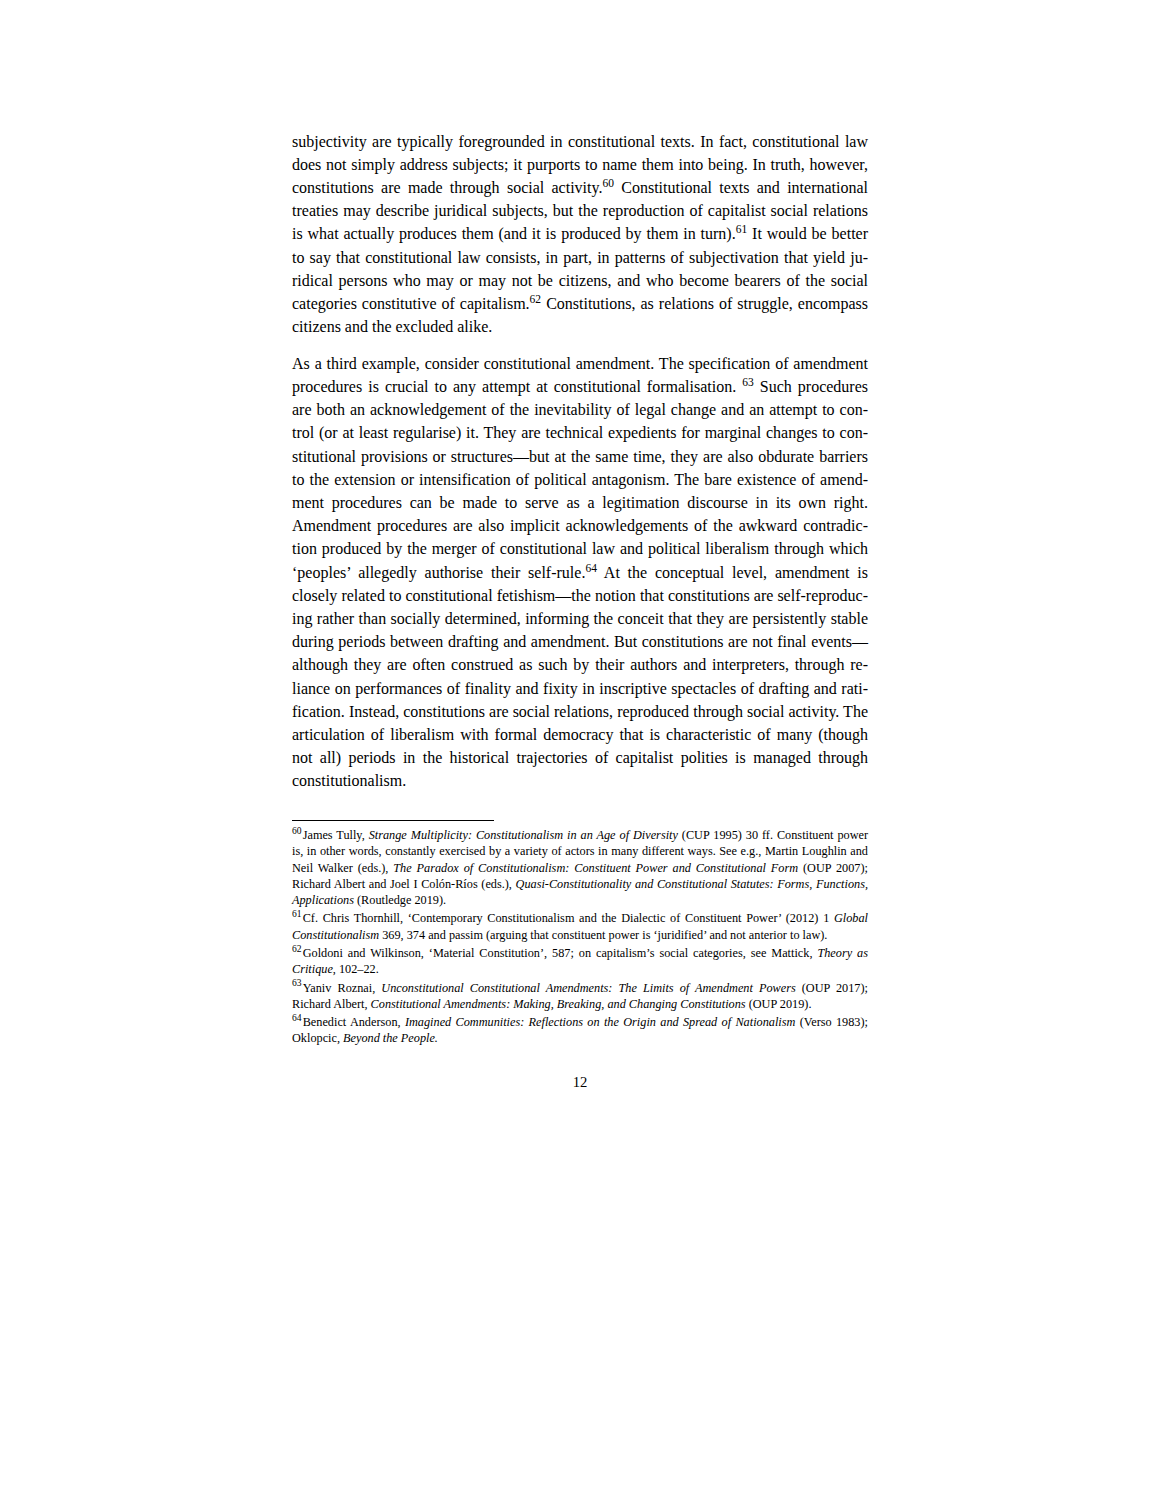subjectivity are typically foregrounded in constitutional texts. In fact, constitutional law does not simply address subjects; it purports to name them into being. In truth, however, constitutions are made through social activity.60 Constitutional texts and international treaties may describe juridical subjects, but the reproduction of capitalist social relations is what actually produces them (and it is produced by them in turn).61 It would be better to say that constitutional law consists, in part, in patterns of subjectivation that yield juridical persons who may or may not be citizens, and who become bearers of the social categories constitutive of capitalism.62 Constitutions, as relations of struggle, encompass citizens and the excluded alike.
As a third example, consider constitutional amendment. The specification of amendment procedures is crucial to any attempt at constitutional formalisation. 63 Such procedures are both an acknowledgement of the inevitability of legal change and an attempt to control (or at least regularise) it. They are technical expedients for marginal changes to constitutional provisions or structures—but at the same time, they are also obdurate barriers to the extension or intensification of political antagonism. The bare existence of amendment procedures can be made to serve as a legitimation discourse in its own right. Amendment procedures are also implicit acknowledgements of the awkward contradiction produced by the merger of constitutional law and political liberalism through which ‘peoples’ allegedly authorise their self-rule.64 At the conceptual level, amendment is closely related to constitutional fetishism—the notion that constitutions are self-reproducing rather than socially determined, informing the conceit that they are persistently stable during periods between drafting and amendment. But constitutions are not final events—although they are often construed as such by their authors and interpreters, through reliance on performances of finality and fixity in inscriptive spectacles of drafting and ratification. Instead, constitutions are social relations, reproduced through social activity. The articulation of liberalism with formal democracy that is characteristic of many (though not all) periods in the historical trajectories of capitalist polities is managed through constitutionalism.
60 James Tully, Strange Multiplicity: Constitutionalism in an Age of Diversity (CUP 1995) 30 ff. Constituent power is, in other words, constantly exercised by a variety of actors in many different ways. See e.g., Martin Loughlin and Neil Walker (eds.), The Paradox of Constitutionalism: Constituent Power and Constitutional Form (OUP 2007); Richard Albert and Joel I Colón-Ríos (eds.), Quasi-Constitutionality and Constitutional Statutes: Forms, Functions, Applications (Routledge 2019).
61 Cf. Chris Thornhill, ‘Contemporary Constitutionalism and the Dialectic of Constituent Power’ (2012) 1 Global Constitutionalism 369, 374 and passim (arguing that constituent power is ‘juridified’ and not anterior to law).
62 Goldoni and Wilkinson, ‘Material Constitution’, 587; on capitalism’s social categories, see Mattick, Theory as Critique, 102–22.
63 Yaniv Roznai, Unconstitutional Constitutional Amendments: The Limits of Amendment Powers (OUP 2017); Richard Albert, Constitutional Amendments: Making, Breaking, and Changing Constitutions (OUP 2019).
64 Benedict Anderson, Imagined Communities: Reflections on the Origin and Spread of Nationalism (Verso 1983); Oklopcic, Beyond the People.
12